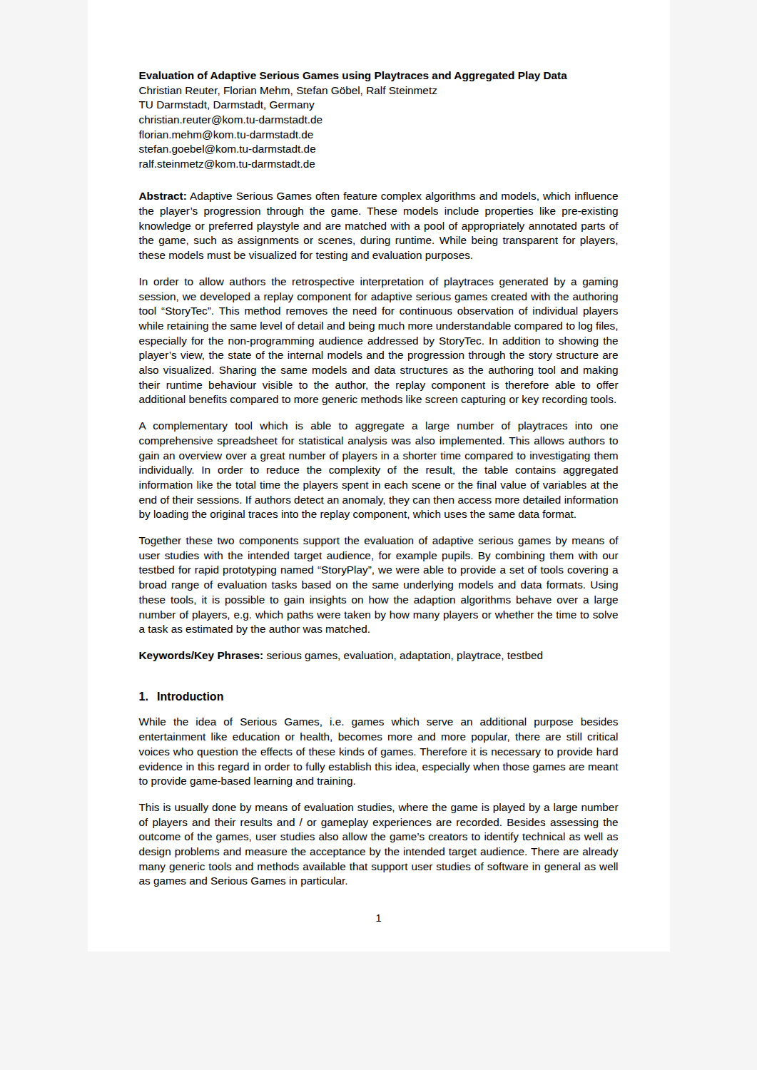Evaluation of Adaptive Serious Games using Playtraces and Aggregated Play Data
Christian Reuter, Florian Mehm, Stefan Göbel, Ralf Steinmetz
TU Darmstadt, Darmstadt, Germany
christian.reuter@kom.tu-darmstadt.de
florian.mehm@kom.tu-darmstadt.de
stefan.goebel@kom.tu-darmstadt.de
ralf.steinmetz@kom.tu-darmstadt.de
Abstract: Adaptive Serious Games often feature complex algorithms and models, which influence the player’s progression through the game. These models include properties like pre-existing knowledge or preferred playstyle and are matched with a pool of appropriately annotated parts of the game, such as assignments or scenes, during runtime. While being transparent for players, these models must be visualized for testing and evaluation purposes.
In order to allow authors the retrospective interpretation of playtraces generated by a gaming session, we developed a replay component for adaptive serious games created with the authoring tool “StoryTec”. This method removes the need for continuous observation of individual players while retaining the same level of detail and being much more understandable compared to log files, especially for the non-programming audience addressed by StoryTec. In addition to showing the player’s view, the state of the internal models and the progression through the story structure are also visualized. Sharing the same models and data structures as the authoring tool and making their runtime behaviour visible to the author, the replay component is therefore able to offer additional benefits compared to more generic methods like screen capturing or key recording tools.
A complementary tool which is able to aggregate a large number of playtraces into one comprehensive spreadsheet for statistical analysis was also implemented. This allows authors to gain an overview over a great number of players in a shorter time compared to investigating them individually. In order to reduce the complexity of the result, the table contains aggregated information like the total time the players spent in each scene or the final value of variables at the end of their sessions. If authors detect an anomaly, they can then access more detailed information by loading the original traces into the replay component, which uses the same data format.
Together these two components support the evaluation of adaptive serious games by means of user studies with the intended target audience, for example pupils. By combining them with our testbed for rapid prototyping named “StoryPlay”, we were able to provide a set of tools covering a broad range of evaluation tasks based on the same underlying models and data formats. Using these tools, it is possible to gain insights on how the adaption algorithms behave over a large number of players, e.g. which paths were taken by how many players or whether the time to solve a task as estimated by the author was matched.
Keywords/Key Phrases: serious games, evaluation, adaptation, playtrace, testbed
1. Introduction
While the idea of Serious Games, i.e. games which serve an additional purpose besides entertainment like education or health, becomes more and more popular, there are still critical voices who question the effects of these kinds of games. Therefore it is necessary to provide hard evidence in this regard in order to fully establish this idea, especially when those games are meant to provide game-based learning and training.
This is usually done by means of evaluation studies, where the game is played by a large number of players and their results and / or gameplay experiences are recorded. Besides assessing the outcome of the games, user studies also allow the game’s creators to identify technical as well as design problems and measure the acceptance by the intended target audience. There are already many generic tools and methods available that support user studies of software in general as well as games and Serious Games in particular.
1